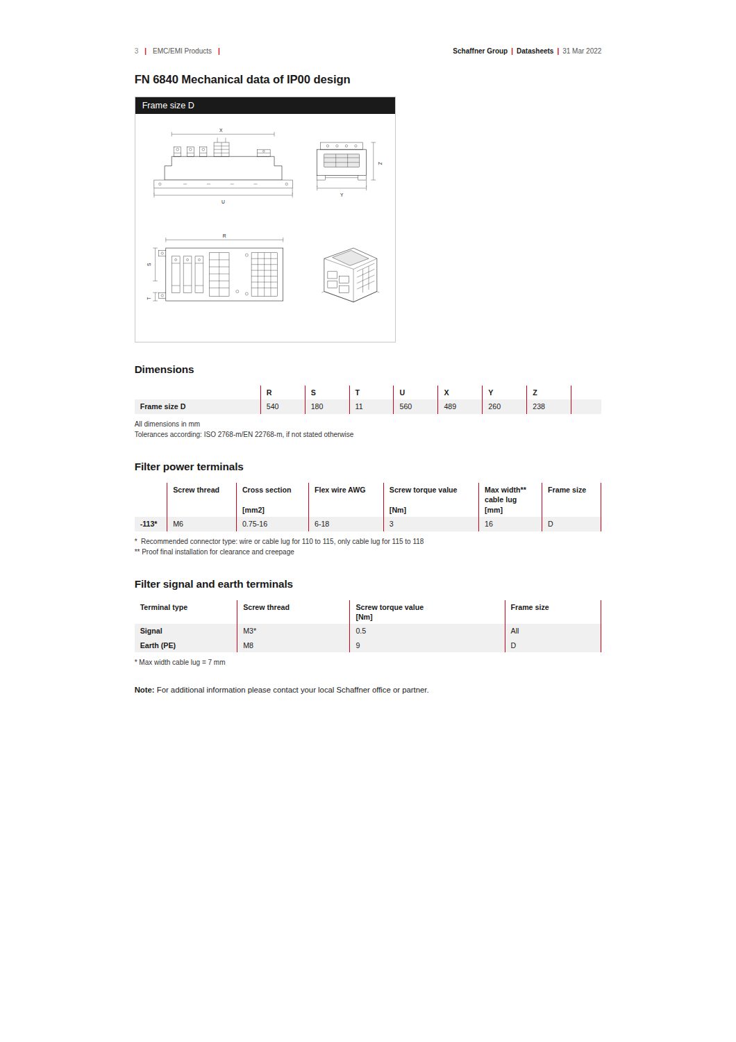3 | EMC/EMI Products |
Schaffner Group | Datasheets | 31 Mar 2022
FN 6840 Mechanical data of IP00 design
Frame size D
X U Z Y R S T
Dimensions
| | R | S | T | U | X | Y | Z | |
| --- | --- | --- | --- | --- | --- | --- | --- | --- |
| Frame size D | 540 | 180 | 11 | 560 | 489 | 260 | 238 | |
All dimensions in mm
Tolerances according: ISO 2768-m/EN 22768-m, if not stated otherwise
Filter power terminals
| | Screw thread | Cross section [mm2] | Flex wire AWG | Screw torque value [Nm] | Max width** cable lug [mm] | Frame size | |
| --- | --- | --- | --- | --- | --- | --- | --- |
| -113* | M6 | 0.75-16 | 6-18 | 3 | 16 | D | |
* Recommended connector type: wire or cable lug for 110 to 115, only cable lug for 115 to 118
** Proof final installation for clearance and creepage
Filter signal and earth terminals
| Terminal type | Screw thread | Screw torque value [Nm] | Frame size | |
| --- | --- | --- | --- | --- |
| Signal | M3* | 0.5 | All | |
| Earth (PE) | M8 | 9 | D | |
* Max width cable lug = 7 mm
Note: For additional information please contact your local Schaffner office or partner.